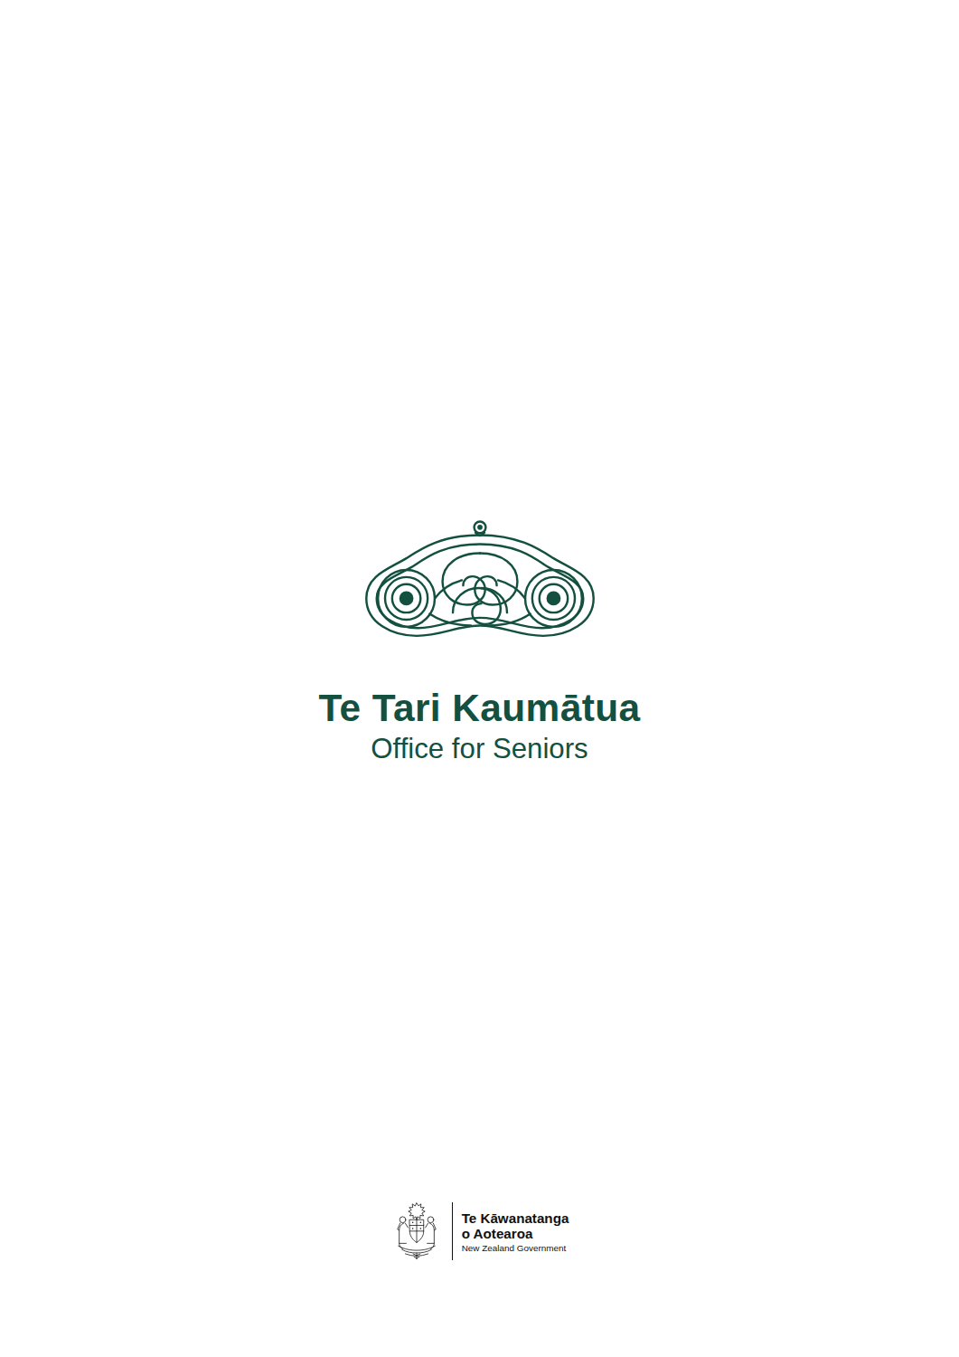Te Tari Kaumātua
Office for Seniors
Te Kāwanatanga o Aotearoa New Zealand Government